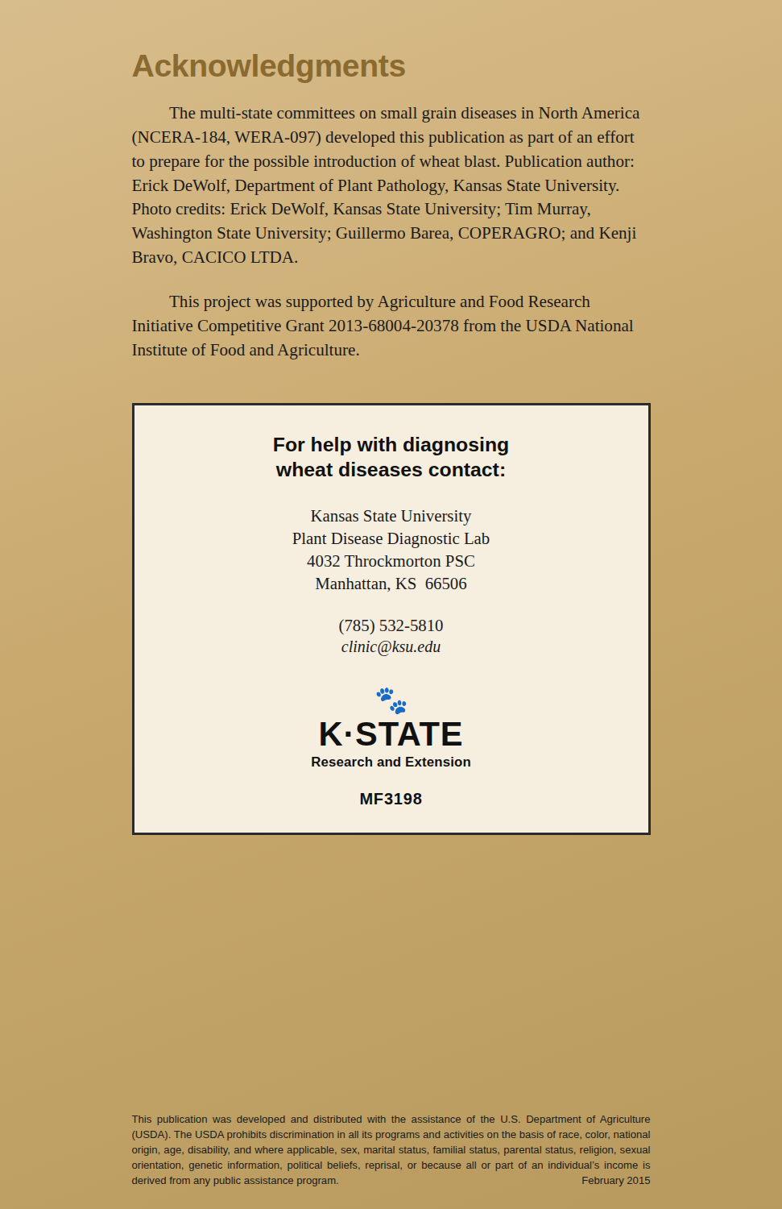Acknowledgments
The multi-state committees on small grain diseases in North America (NCERA-184, WERA-097) developed this publication as part of an effort to prepare for the possible introduction of wheat blast. Publication author: Erick DeWolf, Department of Plant Pathology, Kansas State University. Photo credits: Erick DeWolf, Kansas State University; Tim Murray, Washington State University; Guillermo Barea, COPERAGRO; and Kenji Bravo, CACICO LTDA.
This project was supported by Agriculture and Food Research Initiative Competitive Grant 2013-68004-20378 from the USDA National Institute of Food and Agriculture.
For help with diagnosing
wheat diseases contact:
Kansas State University
Plant Disease Diagnostic Lab
4032 Throckmorton PSC
Manhattan, KS 66506
(785) 532-5810
clinic@ksu.edu
🐾
K·STATE
Research and Extension
MF3198
This publication was developed and distributed with the assistance of the U.S. Department of Agriculture (USDA). The USDA prohibits discrimination in all its programs and activities on the basis of race, color, national origin, age, disability, and where applicable, sex, marital status, familial status, parental status, religion, sexual orientation, genetic information, political beliefs, reprisal, or because all or part of an individual’s income is derived from any public assistance program. February 2015